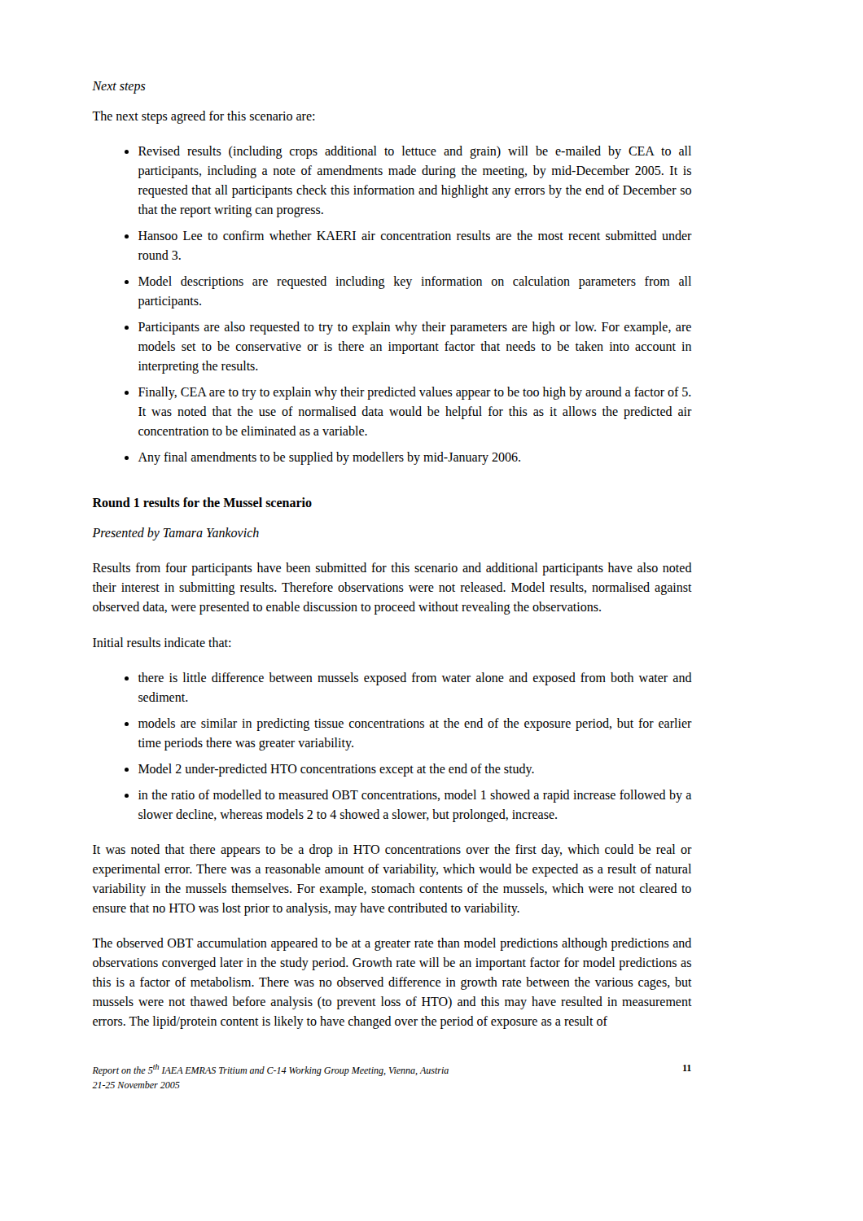Next steps
The next steps agreed for this scenario are:
Revised results (including crops additional to lettuce and grain) will be e-mailed by CEA to all participants, including a note of amendments made during the meeting, by mid-December 2005. It is requested that all participants check this information and highlight any errors by the end of December so that the report writing can progress.
Hansoo Lee to confirm whether KAERI air concentration results are the most recent submitted under round 3.
Model descriptions are requested including key information on calculation parameters from all participants.
Participants are also requested to try to explain why their parameters are high or low. For example, are models set to be conservative or is there an important factor that needs to be taken into account in interpreting the results.
Finally, CEA are to try to explain why their predicted values appear to be too high by around a factor of 5. It was noted that the use of normalised data would be helpful for this as it allows the predicted air concentration to be eliminated as a variable.
Any final amendments to be supplied by modellers by mid-January 2006.
Round 1 results for the Mussel scenario
Presented by Tamara Yankovich
Results from four participants have been submitted for this scenario and additional participants have also noted their interest in submitting results. Therefore observations were not released. Model results, normalised against observed data, were presented to enable discussion to proceed without revealing the observations.
Initial results indicate that:
there is little difference between mussels exposed from water alone and exposed from both water and sediment.
models are similar in predicting tissue concentrations at the end of the exposure period, but for earlier time periods there was greater variability.
Model 2 under-predicted HTO concentrations except at the end of the study.
in the ratio of modelled to measured OBT concentrations, model 1 showed a rapid increase followed by a slower decline, whereas models 2 to 4 showed a slower, but prolonged, increase.
It was noted that there appears to be a drop in HTO concentrations over the first day, which could be real or experimental error. There was a reasonable amount of variability, which would be expected as a result of natural variability in the mussels themselves. For example, stomach contents of the mussels, which were not cleared to ensure that no HTO was lost prior to analysis, may have contributed to variability.
The observed OBT accumulation appeared to be at a greater rate than model predictions although predictions and observations converged later in the study period. Growth rate will be an important factor for model predictions as this is a factor of metabolism. There was no observed difference in growth rate between the various cages, but mussels were not thawed before analysis (to prevent loss of HTO) and this may have resulted in measurement errors. The lipid/protein content is likely to have changed over the period of exposure as a result of
Report on the 5th IAEA EMRAS Tritium and C-14 Working Group Meeting, Vienna, Austria
21-25 November 2005
11